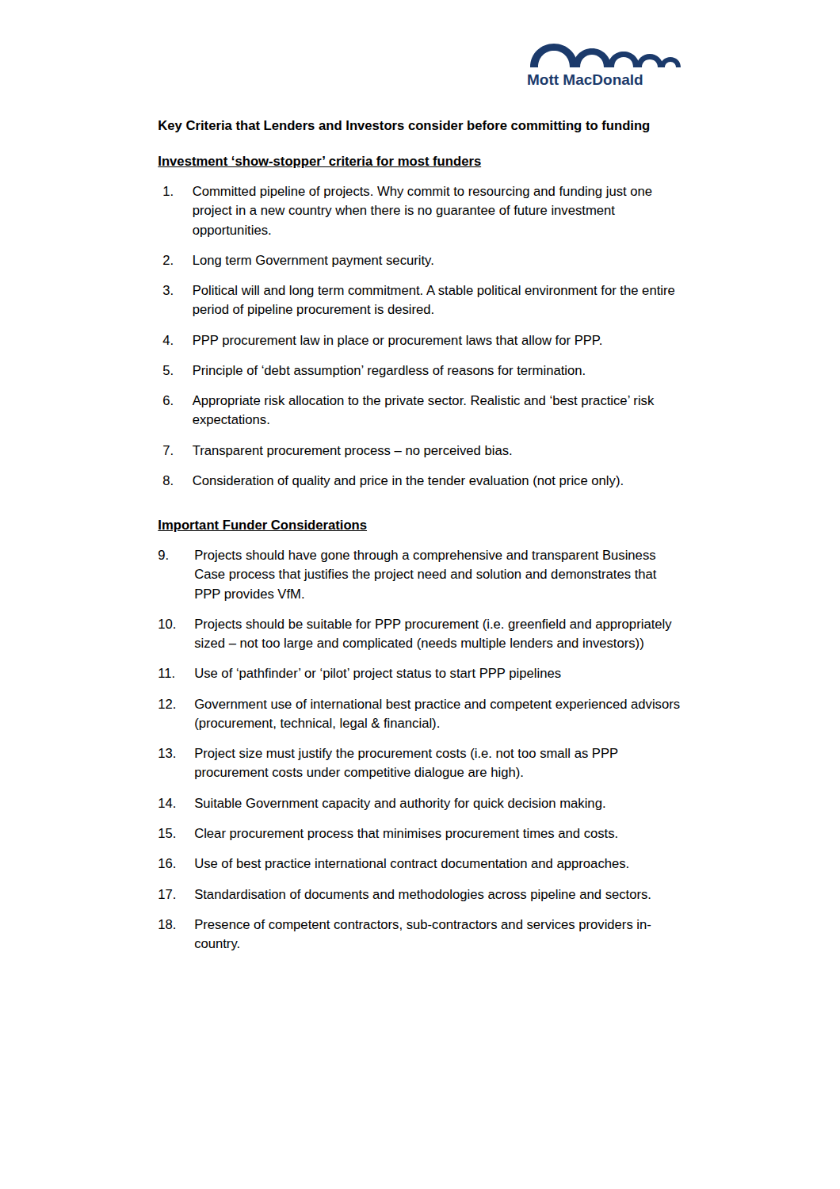Mott MacDonald
Key Criteria that Lenders and Investors consider before committing to funding
Investment ‘show-stopper’ criteria for most funders
Committed pipeline of projects. Why commit to resourcing and funding just one project in a new country when there is no guarantee of future investment opportunities.
Long term Government payment security.
Political will and long term commitment. A stable political environment for the entire period of pipeline procurement is desired.
PPP procurement law in place or procurement laws that allow for PPP.
Principle of ‘debt assumption’ regardless of reasons for termination.
Appropriate risk allocation to the private sector. Realistic and ‘best practice’ risk expectations.
Transparent procurement process – no perceived bias.
Consideration of quality and price in the tender evaluation (not price only).
Important Funder Considerations
Projects should have gone through a comprehensive and transparent Business Case process that justifies the project need and solution and demonstrates that PPP provides VfM.
Projects should be suitable for PPP procurement (i.e. greenfield and appropriately sized – not too large and complicated (needs multiple lenders and investors))
Use of ‘pathfinder’ or ‘pilot’ project status to start PPP pipelines
Government use of international best practice and competent experienced advisors (procurement, technical, legal & financial).
Project size must justify the procurement costs (i.e. not too small as PPP procurement costs under competitive dialogue are high).
Suitable Government capacity and authority for quick decision making.
Clear procurement process that minimises procurement times and costs.
Use of best practice international contract documentation and approaches.
Standardisation of documents and methodologies across pipeline and sectors.
Presence of competent contractors, sub-contractors and services providers in-country.